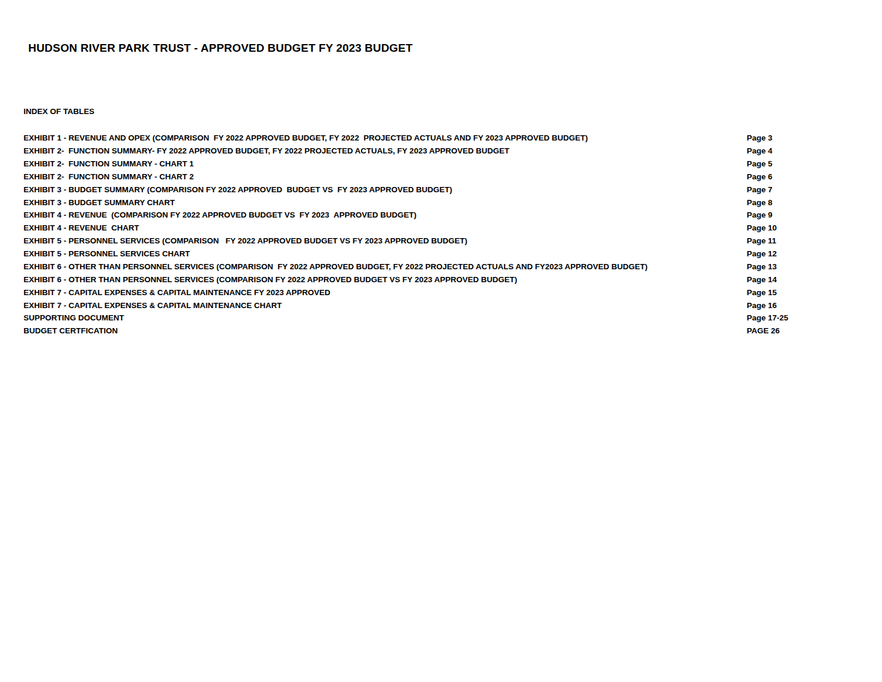HUDSON RIVER PARK TRUST - APPROVED BUDGET FY 2023 BUDGET
INDEX OF TABLES
| EXHIBIT 1 - REVENUE AND OPEX (COMPARISON FY 2022 APPROVED BUDGET, FY 2022 PROJECTED ACTUALS AND FY 2023 APPROVED BUDGET) | Page 3 |
| EXHIBIT 2- FUNCTION SUMMARY- FY 2022 APPROVED BUDGET, FY 2022 PROJECTED ACTUALS, FY 2023 APPROVED BUDGET | Page 4 |
| EXHIBIT 2- FUNCTION SUMMARY - CHART 1 | Page 5 |
| EXHIBIT 2- FUNCTION SUMMARY - CHART 2 | Page 6 |
| EXHIBIT 3 - BUDGET SUMMARY (COMPARISON FY 2022 APPROVED BUDGET VS FY 2023 APPROVED BUDGET) | Page 7 |
| EXHIBIT 3 - BUDGET SUMMARY CHART | Page 8 |
| EXHIBIT 4 - REVENUE (COMPARISON FY 2022 APPROVED BUDGET VS FY 2023 APPROVED BUDGET) | Page 9 |
| EXHIBIT 4 - REVENUE CHART | Page 10 |
| EXHIBIT 5 - PERSONNEL SERVICES (COMPARISON FY 2022 APPROVED BUDGET VS FY 2023 APPROVED BUDGET) | Page 11 |
| EXHIBIT 5 - PERSONNEL SERVICES CHART | Page 12 |
| EXHIBIT 6 - OTHER THAN PERSONNEL SERVICES (COMPARISON FY 2022 APPROVED BUDGET, FY 2022 PROJECTED ACTUALS AND FY2023 APPROVED BUDGET) | Page 13 |
| EXHIBIT 6 - OTHER THAN PERSONNEL SERVICES (COMPARISON FY 2022 APPROVED BUDGET VS FY 2023 APPROVED BUDGET) | Page 14 |
| EXHIBIT 7 - CAPITAL EXPENSES & CAPITAL MAINTENANCE FY 2023 APPROVED | Page 15 |
| EXHIBIT 7 - CAPITAL EXPENSES & CAPITAL MAINTENANCE CHART | Page 16 |
| SUPPORTING DOCUMENT | Page 17-25 |
| BUDGET CERTFICATION | PAGE 26 |